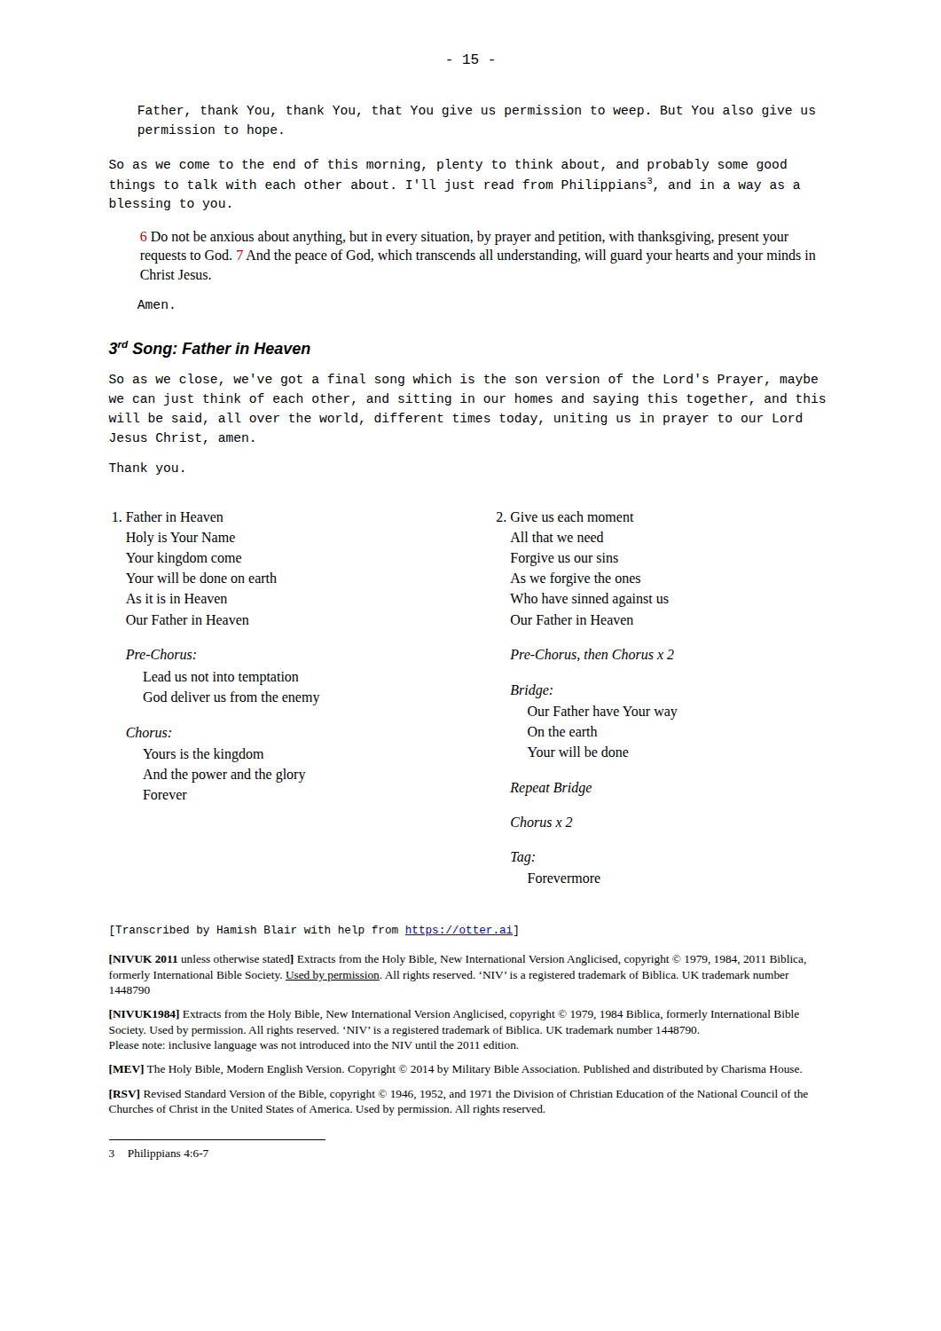- 15 -
Father, thank You, thank You, that You give us permission to weep. But You also give us permission to hope.
So as we come to the end of this morning, plenty to think about, and probably some good things to talk with each other about. I'll just read from Philippians3, and in a way as a blessing to you.
6 Do not be anxious about anything, but in every situation, by prayer and petition, with thanksgiving, present your requests to God. 7 And the peace of God, which transcends all understanding, will guard your hearts and your minds in Christ Jesus.
Amen.
3rd Song: Father in Heaven
So as we close, we've got a final song which is the son version of the Lord's Prayer, maybe we can just think of each other, and sitting in our homes and saying this together, and this will be said, all over the world, different times today, uniting us in prayer to our Lord Jesus Christ, amen.
Thank you.
Father in Heaven
Holy is Your Name
Your kingdom come
Your will be done on earth
As it is in Heaven
Our Father in Heaven
Pre-Chorus:
Lead us not into temptation
God deliver us from the enemy
Chorus:
Yours is the kingdom
And the power and the glory
Forever
Give us each moment
All that we need
Forgive us our sins
As we forgive the ones
Who have sinned against us
Our Father in Heaven
Pre-Chorus, then Chorus x 2
Bridge:
Our Father have Your way
On the earth
Your will be done
Repeat Bridge
Chorus x 2
Tag:
Forevermore
[Transcribed by Hamish Blair with help from https://otter.ai]
[NIVUK 2011 unless otherwise stated] Extracts from the Holy Bible, New International Version Anglicised, copyright © 1979, 1984, 2011 Biblica, formerly International Bible Society. Used by permission. All rights reserved. ‘NIV’ is a registered trademark of Biblica. UK trademark number 1448790
[NIVUK1984] Extracts from the Holy Bible, New International Version Anglicised, copyright © 1979, 1984 Biblica, formerly International Bible Society. Used by permission. All rights reserved. ‘NIV’ is a registered trademark of Biblica. UK trademark number 1448790.
Please note: inclusive language was not introduced into the NIV until the 2011 edition.
[MEV] The Holy Bible, Modern English Version. Copyright © 2014 by Military Bible Association. Published and distributed by Charisma House.
[RSV] Revised Standard Version of the Bible, copyright © 1946, 1952, and 1971 the Division of Christian Education of the National Council of the Churches of Christ in the United States of America. Used by permission. All rights reserved.
3 Philippians 4:6-7